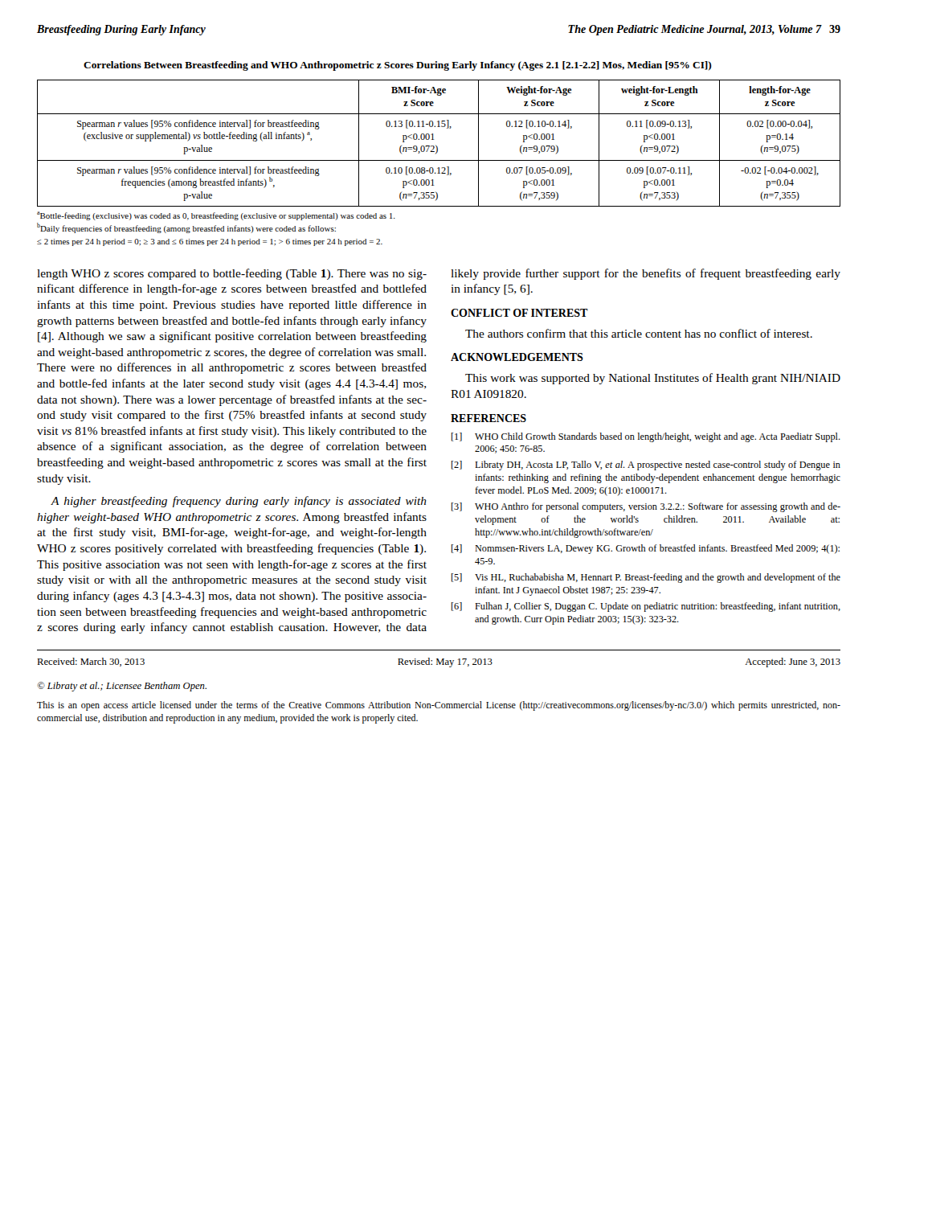Breastfeeding During Early Infancy
The Open Pediatric Medicine Journal, 2013, Volume 739
Table 1. Correlations Between Breastfeeding and WHO Anthropometric z Scores During Early Infancy (Ages 2.1 [2.1-2.2] Mos, Median [95% CI])
| | BMI-for-Age z Score | Weight-for-Age z Score | weight-for-Length z Score | length-for-Age z Score |
| --- | --- | --- | --- | --- |
| Spearman r values [95% confidence interval] for breastfeeding (exclusive or supplemental) vs bottle-feeding (all infants) a , p-value | 0.13 [0.11-0.15], p<0.001 ( n =9,072) | 0.12 [0.10-0.14], p<0.001 ( n =9,079) | 0.11 [0.09-0.13], p<0.001 ( n =9,072) | 0.02 [0.00-0.04], p=0.14 ( n =9,075) |
| Spearman r values [95% confidence interval] for breastfeeding frequencies (among breastfed infants) b , p-value | 0.10 [0.08-0.12], p<0.001 ( n =7,355) | 0.07 [0.05-0.09], p<0.001 ( n =7,359) | 0.09 [0.07-0.11], p<0.001 ( n =7,353) | -0.02 [-0.04-0.002], p=0.04 ( n =7,355) |
aBottle-feeding (exclusive) was coded as 0, breastfeeding (exclusive or supplemental) was coded as 1.
bDaily frequencies of breastfeeding (among breastfed infants) were coded as follows:
≤ 2 times per 24 h period = 0; ≥ 3 and ≤ 6 times per 24 h period = 1; > 6 times per 24 h period = 2.
length WHO z scores compared to bottle-feeding (Table 1). There was no significant difference in length-for-age z scores between breastfed and bottlefed infants at this time point. Previous studies have reported little difference in growth patterns between breastfed and bottle-fed infants through early infancy [4]. Although we saw a significant positive correlation between breastfeeding and weight-based anthropometric z scores, the degree of correlation was small. There were no differences in all anthropometric z scores between breastfed and bottle-fed infants at the later second study visit (ages 4.4 [4.3-4.4] mos, data not shown). There was a lower percentage of breastfed infants at the second study visit compared to the first (75% breastfed infants at second study visit vs 81% breastfed infants at first study visit). This likely contributed to the absence of a significant association, as the degree of correlation between breastfeeding and weight-based anthropometric z scores was small at the first study visit.
A higher breastfeeding frequency during early infancy is associated with higher weight-based WHO anthropometric z scores. Among breastfed infants at the first study visit, BMI-for-age, weight-for-age, and weight-for-length WHO z scores positively correlated with breastfeeding frequencies (Table 1). This positive association was not seen with length-for-age z scores at the first study visit or with all the anthropometric measures at the second study visit during infancy (ages 4.3 [4.3-4.3] mos, data not shown). The positive association seen between breastfeeding frequencies and weight-based anthropometric z scores during early infancy cannot establish causation. However, the data likely provide further support for the benefits of frequent breastfeeding early in infancy [5, 6].
Conflict of Interest
The authors confirm that this article content has no conflict of interest.
Acknowledgements
This work was supported by National Institutes of Health grant NIH/NIAID R01 AI091820.
References
[1]
WHO Child Growth Standards based on length/height, weight and age. Acta Paediatr Suppl. 2006; 450: 76-85.
[2]
Libraty DH, Acosta LP, Tallo V, et al. A prospective nested case-control study of Dengue in infants: rethinking and refining the antibody-dependent enhancement dengue hemorrhagic fever model. PLoS Med. 2009; 6(10): e1000171.
[3]
WHO Anthro for personal computers, version 3.2.2.: Software for assessing growth and development of the world's children. 2011. Available at: http://www.who.int/childgrowth/software/en/
[4]
Nommsen-Rivers LA, Dewey KG. Growth of breastfed infants. Breastfeed Med 2009; 4(1): 45-9.
[5]
Vis HL, Ruchababisha M, Hennart P. Breast-feeding and the growth and development of the infant. Int J Gynaecol Obstet 1987; 25: 239-47.
[6]
Fulhan J, Collier S, Duggan C. Update on pediatric nutrition: breastfeeding, infant nutrition, and growth. Curr Opin Pediatr 2003; 15(3): 323-32.
Received: March 30, 2013
Revised: May 17, 2013
Accepted: June 3, 2013
© Libraty et al.; Licensee Bentham Open.
This is an open access article licensed under the terms of the Creative Commons Attribution Non-Commercial License (http://creativecommons.org/licenses/by-nc/3.0/) which permits unrestricted, non-commercial use, distribution and reproduction in any medium, provided the work is properly cited.